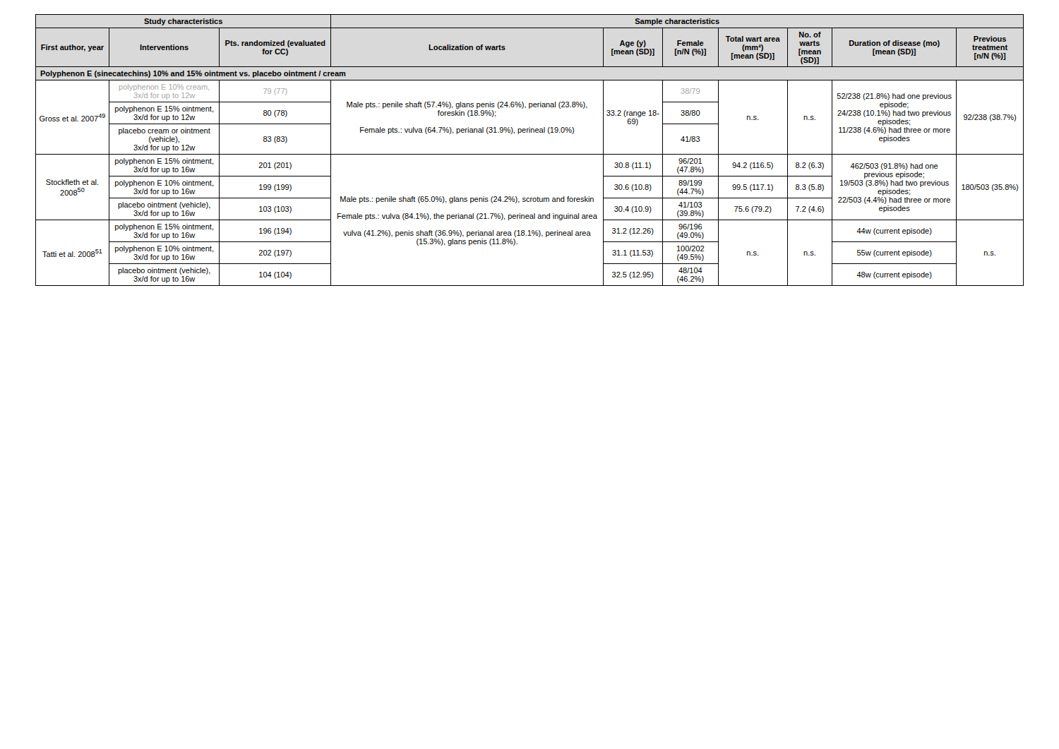| Study characteristics | Sample characteristics |
| --- | --- |
| First author, year | Interventions | Pts. randomized (evaluated for CC) | Localization of warts | Age (y) [mean (SD)] | Female [n/N (%)] | Total wart area (mm²) [mean (SD)] | No. of warts [mean (SD)] | Duration of disease (mo) [mean (SD)] | Previous treatment [n/N (%)] |
| Polyphenon E (sinecatechins) 10% and 15% ointment vs. placebo ointment / cream |
| Gross et al. 2007 49 | polyphenon E 10% cream, 3x/d for up to 12w | 79 (77) | Male pts.: penile shaft (57.4%), glans penis (24.6%), perianal (23.8%), foreskin (18.9%); Female pts.: vulva (64.7%), perianal (31.9%), perineal (19.0%) | 33.2 (range 18-69) | 38/79 | n.s. | n.s. | 52/238 (21.8%) had one previous episode; 24/238 (10.1%) had two previous episodes; 11/238 (4.6%) had three or more episodes | 92/238 (38.7%) |
| polyphenon E 15% ointment, 3x/d for up to 12w | 80 (78) | 38/80 |
| placebo cream or ointment (vehicle), 3x/d for up to 12w | 83 (83) | 41/83 |
| Stockfleth et al. 2008 50 | polyphenon E 15% ointment, 3x/d for up to 16w | 201 (201) | Male pts.: penile shaft (65.0%), glans penis (24.2%), scrotum and foreskin Female pts.: vulva (84.1%), the perianal (21.7%), perineal and inguinal area vulva (41.2%), penis shaft (36.9%), perianal area (18.1%), perineal area (15.3%), glans penis (11.8%). | 30.8 (11.1) | 96/201 (47.8%) | 94.2 (116.5) | 8.2 (6.3) | 462/503 (91.8%) had one previous episode; 19/503 (3.8%) had two previous episodes; 22/503 (4.4%) had three or more episodes | 180/503 (35.8%) |
| polyphenon E 10% ointment, 3x/d for up to 16w | 199 (199) | 30.6 (10.8) | 89/199 (44.7%) | 99.5 (117.1) | 8.3 (5.8) |
| placebo ointment (vehicle), 3x/d for up to 16w | 103 (103) | 30.4 (10.9) | 41/103 (39.8%) | 75.6 (79.2) | 7.2 (4.6) |
| Tatti et al. 2008 51 | polyphenon E 15% ointment, 3x/d for up to 16w | 196 (194) | 31.2 (12.26) | 96/196 (49.0%) | n.s. | n.s. | 44w (current episode) | n.s. |
| polyphenon E 10% ointment, 3x/d for up to 16w | 202 (197) | 31.1 (11.53) | 100/202 (49.5%) | 55w (current episode) |
| placebo ointment (vehicle), 3x/d for up to 16w | 104 (104) | 32.5 (12.95) | 48/104 (46.2%) | 48w (current episode) |